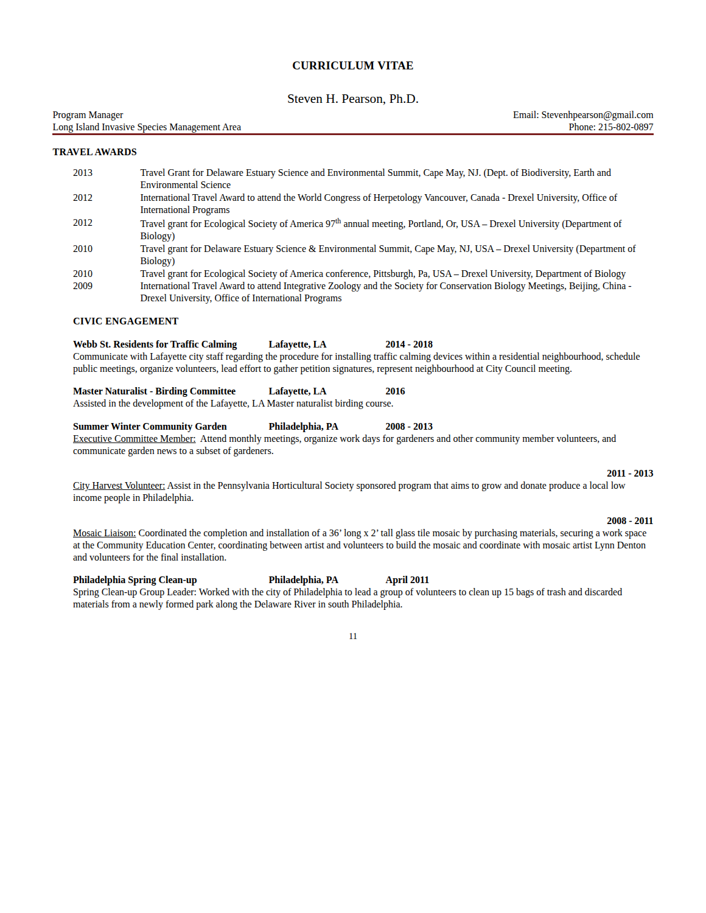CURRICULUM VITAE
Steven H. Pearson, Ph.D.
| Program Manager | Email: Stevenhpearson@gmail.com |
| Long Island Invasive Species Management Area | Phone: 215-802-0897 |
TRAVEL AWARDS
2013
Travel Grant for Delaware Estuary Science and Environmental Summit, Cape May, NJ. (Dept. of Biodiversity, Earth and Environmental Science
2012
International Travel Award to attend the World Congress of Herpetology Vancouver, Canada - Drexel University, Office of International Programs
2012
Travel grant for Ecological Society of America 97th annual meeting, Portland, Or, USA – Drexel University (Department of Biology)
2010
Travel grant for Delaware Estuary Science & Environmental Summit, Cape May, NJ, USA – Drexel University (Department of Biology)
2010
Travel grant for Ecological Society of America conference, Pittsburgh, Pa, USA – Drexel University, Department of Biology
2009
International Travel Award to attend Integrative Zoology and the Society for Conservation Biology Meetings, Beijing, China - Drexel University, Office of International Programs
CIVIC ENGAGEMENT
Webb St. Residents for Traffic Calming
Lafayette, LA
2014 - 2018
Communicate with Lafayette city staff regarding the procedure for installing traffic calming devices within a residential neighbourhood, schedule public meetings, organize volunteers, lead effort to gather petition signatures, represent neighbourhood at City Council meeting.
Master Naturalist - Birding Committee
Lafayette, LA
2016
Assisted in the development of the Lafayette, LA Master naturalist birding course.
Summer Winter Community Garden
Philadelphia, PA
2008 - 2013
Executive Committee Member: Attend monthly meetings, organize work days for gardeners and other community member volunteers, and communicate garden news to a subset of gardeners.
2011 - 2013
City Harvest Volunteer: Assist in the Pennsylvania Horticultural Society sponsored program that aims to grow and donate produce a local low income people in Philadelphia.
2008 - 2011
Mosaic Liaison: Coordinated the completion and installation of a 36’ long x 2’ tall glass tile mosaic by purchasing materials, securing a work space at the Community Education Center, coordinating between artist and volunteers to build the mosaic and coordinate with mosaic artist Lynn Denton and volunteers for the final installation.
Philadelphia Spring Clean-up
Philadelphia, PA
April 2011
Spring Clean-up Group Leader: Worked with the city of Philadelphia to lead a group of volunteers to clean up 15 bags of trash and discarded materials from a newly formed park along the Delaware River in south Philadelphia.
11